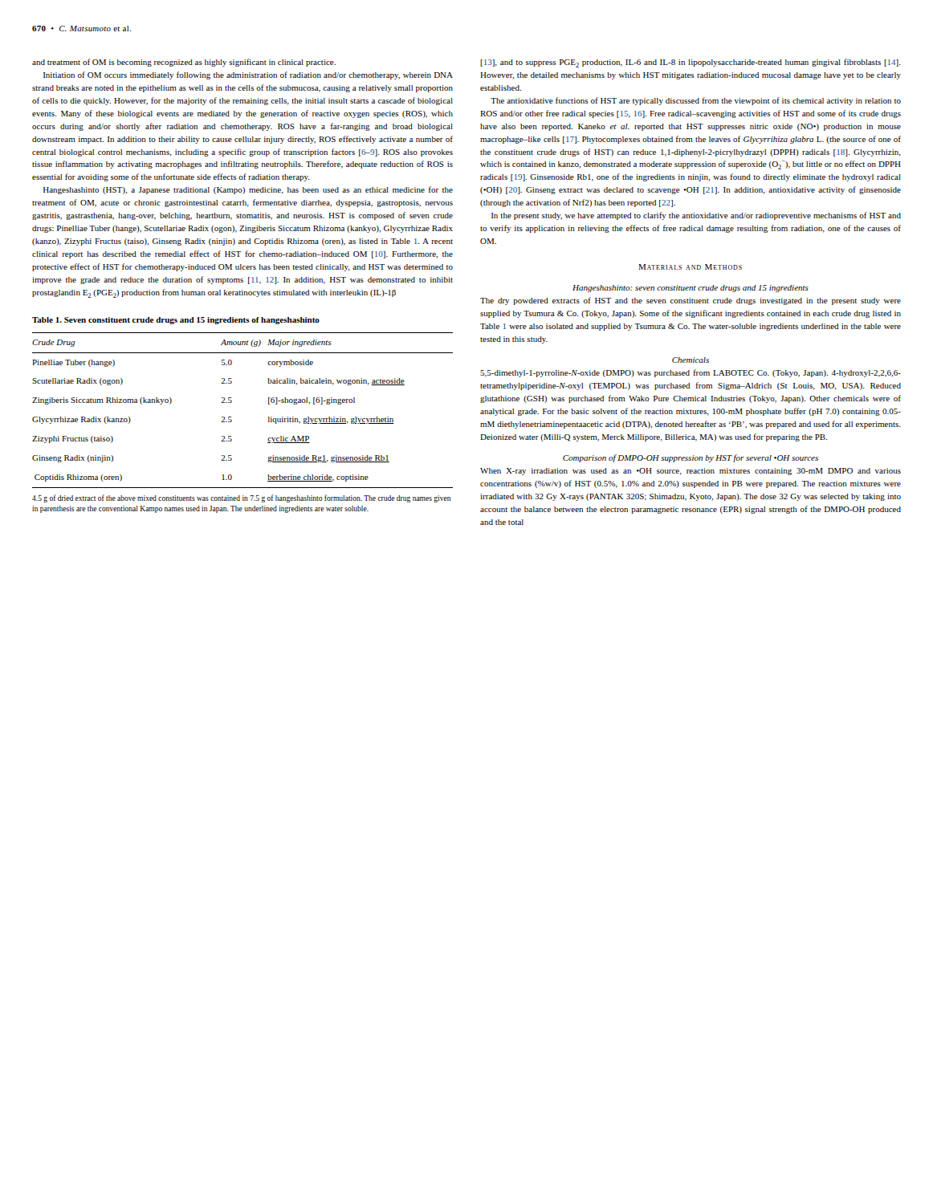670•C. Matsumoto et al.
and treatment of OM is becoming recognized as highly significant in clinical practice.
Initiation of OM occurs immediately following the administration of radiation and/or chemotherapy, wherein DNA strand breaks are noted in the epithelium as well as in the cells of the submucosa, causing a relatively small proportion of cells to die quickly. However, for the majority of the remaining cells, the initial insult starts a cascade of biological events. Many of these biological events are mediated by the generation of reactive oxygen species (ROS), which occurs during and/or shortly after radiation and chemotherapy. ROS have a far-ranging and broad biological downstream impact. In addition to their ability to cause cellular injury directly, ROS effectively activate a number of central biological control mechanisms, including a specific group of transcription factors [6–9]. ROS also provokes tissue inflammation by activating macrophages and infiltrating neutrophils. Therefore, adequate reduction of ROS is essential for avoiding some of the unfortunate side effects of radiation therapy.
Hangeshashinto (HST), a Japanese traditional (Kampo) medicine, has been used as an ethical medicine for the treatment of OM, acute or chronic gastrointestinal catarrh, fermentative diarrhea, dyspepsia, gastroptosis, nervous gastritis, gastrasthenia, hang-over, belching, heartburn, stomatitis, and neurosis. HST is composed of seven crude drugs: Pinelliae Tuber (hange), Scutellariae Radix (ogon), Zingiberis Siccatum Rhizoma (kankyo), Glycyrrhizae Radix (kanzo), Zizyphi Fructus (taiso), Ginseng Radix (ninjin) and Coptidis Rhizoma (oren), as listed in Table 1. A recent clinical report has described the remedial effect of HST for chemo-radiation–induced OM [10]. Furthermore, the protective effect of HST for chemotherapy-induced OM ulcers has been tested clinically, and HST was determined to improve the grade and reduce the duration of symptoms [11, 12]. In addition, HST was demonstrated to inhibit prostaglandin E2 (PGE2) production from human oral keratinocytes stimulated with interleukin (IL)-1β
Table 1. Seven constituent crude drugs and 15 ingredients of hangeshashinto
| Crude Drug | Amount (g) | Major ingredients |
| --- | --- | --- |
| Pinelliae Tuber (hange) | 5.0 | corymboside |
| Scutellariae Radix (ogon) | 2.5 | baicalin, baicalein, wogonin, acteoside |
| Zingiberis Siccatum Rhizoma (kankyo) | 2.5 | [6]-shogaol, [6]-gingerol |
| Glycyrrhizae Radix (kanzo) | 2.5 | liquiritin, glycyrrhizin , glycyrrhetin |
| Zizyphi Fructus (taiso) | 2.5 | cyclic AMP |
| Ginseng Radix (ninjin) | 2.5 | ginsenoside Rg1 , ginsenoside Rb1 |
| Coptidis Rhizoma (oren) | 1.0 | berberine chloride , coptisine |
4.5 g of dried extract of the above mixed constituents was contained in 7.5 g of hangeshashinto formulation. The crude drug names given in parenthesis are the conventional Kampo names used in Japan. The underlined ingredients are water soluble.
[13], and to suppress PGE2 production, IL-6 and IL-8 in lipopolysaccharide-treated human gingival fibroblasts [14]. However, the detailed mechanisms by which HST mitigates radiation-induced mucosal damage have yet to be clearly established.
The antioxidative functions of HST are typically discussed from the viewpoint of its chemical activity in relation to ROS and/or other free radical species [15, 16]. Free radical–scavenging activities of HST and some of its crude drugs have also been reported. Kaneko et al. reported that HST suppresses nitric oxide (NO•) production in mouse macrophage–like cells [17]. Phytocomplexes obtained from the leaves of Glycyrrihiza glabra L. (the source of one of the constituent crude drugs of HST) can reduce 1,1-diphenyl-2-picrylhydrazyl (DPPH) radicals [18]. Glycyrrhizin, which is contained in kanzo, demonstrated a moderate suppression of superoxide (O2−), but little or no effect on DPPH radicals [19]. Ginsenoside Rb1, one of the ingredients in ninjin, was found to directly eliminate the hydroxyl radical (•OH) [20]. Ginseng extract was declared to scavenge •OH [21]. In addition, antioxidative activity of ginsenoside (through the activation of Nrf2) has been reported [22].
In the present study, we have attempted to clarify the antioxidative and/or radiopreventive mechanisms of HST and to verify its application in relieving the effects of free radical damage resulting from radiation, one of the causes of OM.
Materials and Methods
Hangeshashinto: seven constituent crude drugs and 15 ingredients
The dry powdered extracts of HST and the seven constituent crude drugs investigated in the present study were supplied by Tsumura & Co. (Tokyo, Japan). Some of the significant ingredients contained in each crude drug listed in Table 1 were also isolated and supplied by Tsumura & Co. The water-soluble ingredients underlined in the table were tested in this study.
Chemicals
5,5-dimethyl-1-pyrroline-N-oxide (DMPO) was purchased from LABOTEC Co. (Tokyo, Japan). 4-hydroxyl-2,2,6,6-tetramethylpiperidine-N-oxyl (TEMPOL) was purchased from Sigma–Aldrich (St Louis, MO, USA). Reduced glutathione (GSH) was purchased from Wako Pure Chemical Industries (Tokyo, Japan). Other chemicals were of analytical grade. For the basic solvent of the reaction mixtures, 100-mM phosphate buffer (pH 7.0) containing 0.05-mM diethylenetriaminepentaacetic acid (DTPA), denoted hereafter as ‘PB’, was prepared and used for all experiments. Deionized water (Milli-Q system, Merck Millipore, Billerica, MA) was used for preparing the PB.
Comparison of DMPO-OH suppression by HST for several •OH sources
When X-ray irradiation was used as an •OH source, reaction mixtures containing 30-mM DMPO and various concentrations (%w/v) of HST (0.5%, 1.0% and 2.0%) suspended in PB were prepared. The reaction mixtures were irradiated with 32 Gy X-rays (PANTAK 320S; Shimadzu, Kyoto, Japan). The dose 32 Gy was selected by taking into account the balance between the electron paramagnetic resonance (EPR) signal strength of the DMPO-OH produced and the total